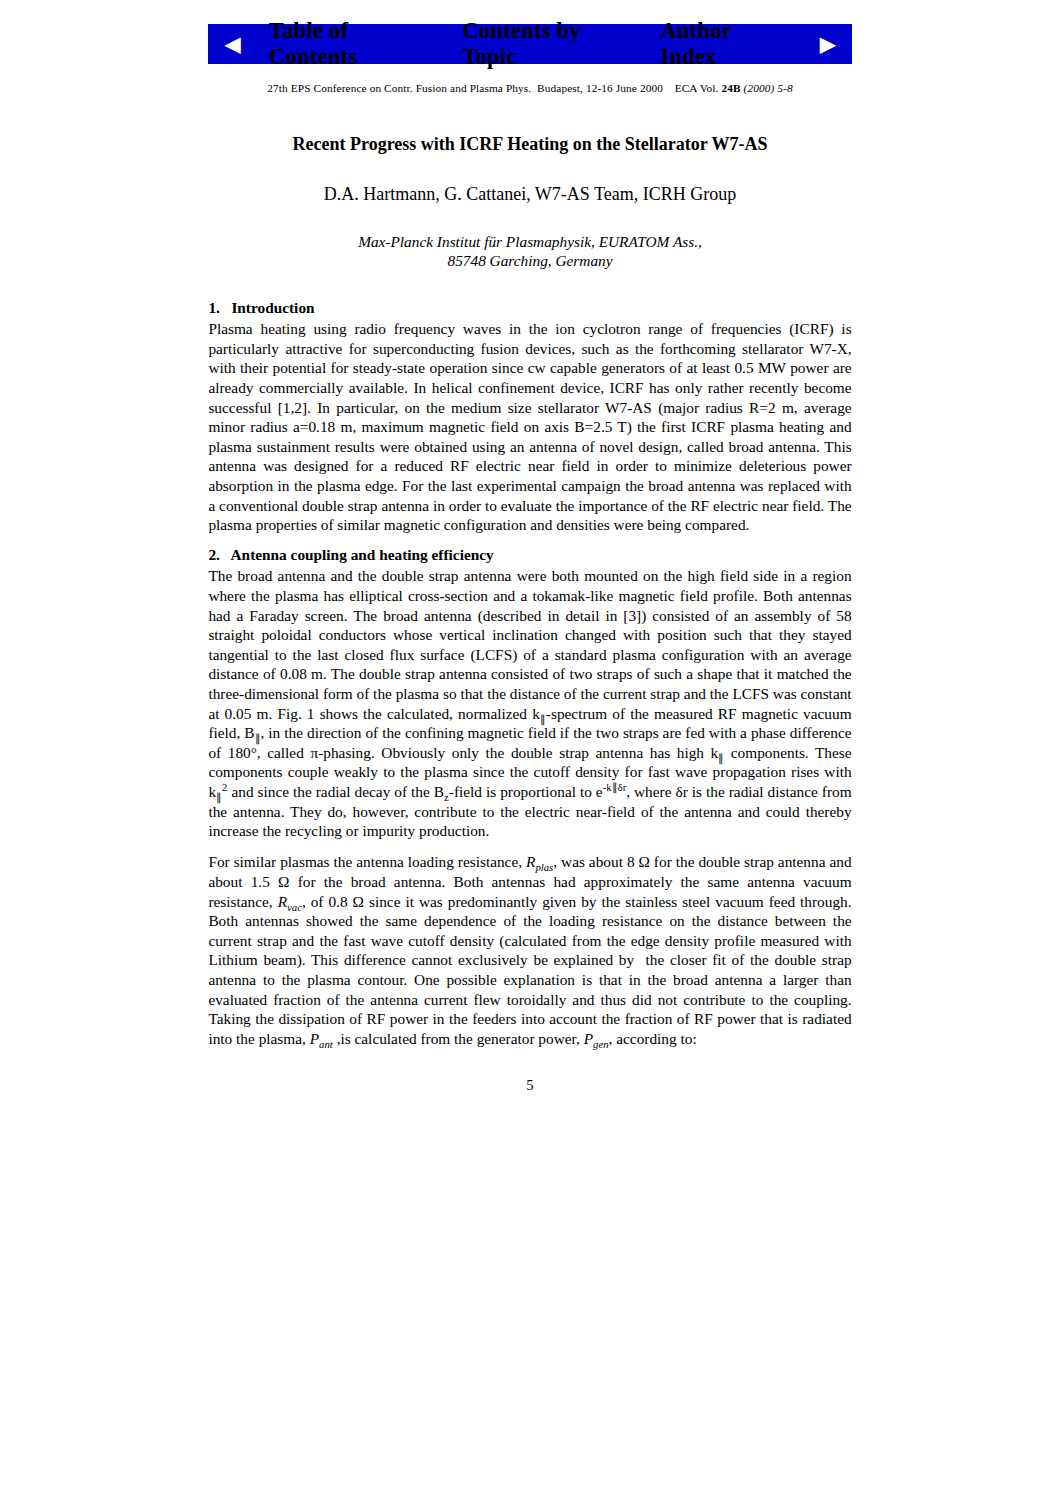◀ Table of Contents Contents by Topic Author Index ▶
27th EPS Conference on Contr. Fusion and Plasma Phys. Budapest, 12-16 June 2000 ECA Vol. 24B (2000) 5-8
Recent Progress with ICRF Heating on the Stellarator W7-AS
D.A. Hartmann, G. Cattanei, W7-AS Team, ICRH Group
Max-Planck Institut für Plasmaphysik, EURATOM Ass.,
85748 Garching, Germany
1. Introduction
Plasma heating using radio frequency waves in the ion cyclotron range of frequencies (ICRF) is particularly attractive for superconducting fusion devices, such as the forthcoming stellarator W7-X, with their potential for steady-state operation since cw capable generators of at least 0.5 MW power are already commercially available. In helical confinement device, ICRF has only rather recently become successful [1,2]. In particular, on the medium size stellarator W7-AS (major radius R=2 m, average minor radius a=0.18 m, maximum magnetic field on axis B=2.5 T) the first ICRF plasma heating and plasma sustainment results were obtained using an antenna of novel design, called broad antenna. This antenna was designed for a reduced RF electric near field in order to minimize deleterious power absorption in the plasma edge. For the last experimental campaign the broad antenna was replaced with a conventional double strap antenna in order to evaluate the importance of the RF electric near field. The plasma properties of similar magnetic configuration and densities were being compared.
2. Antenna coupling and heating efficiency
The broad antenna and the double strap antenna were both mounted on the high field side in a region where the plasma has elliptical cross-section and a tokamak-like magnetic field profile. Both antennas had a Faraday screen. The broad antenna (described in detail in [3]) consisted of an assembly of 58 straight poloidal conductors whose vertical inclination changed with position such that they stayed tangential to the last closed flux surface (LCFS) of a standard plasma configuration with an average distance of 0.08 m. The double strap antenna consisted of two straps of such a shape that it matched the three-dimensional form of the plasma so that the distance of the current strap and the LCFS was constant at 0.05 m. Fig. 1 shows the calculated, normalized k∥-spectrum of the measured RF magnetic vacuum field, B∥, in the direction of the confining magnetic field if the two straps are fed with a phase difference of 180°, called π-phasing. Obviously only the double strap antenna has high k∥ components. These components couple weakly to the plasma since the cutoff density for fast wave propagation rises with k∥2 and since the radial decay of the Bz-field is proportional to e-k∥δr, where δr is the radial distance from the antenna. They do, however, contribute to the electric near-field of the antenna and could thereby increase the recycling or impurity production.
For similar plasmas the antenna loading resistance, Rplas, was about 8 Ω for the double strap antenna and about 1.5 Ω for the broad antenna. Both antennas had approximately the same antenna vacuum resistance, Rvac, of 0.8 Ω since it was predominantly given by the stainless steel vacuum feed through. Both antennas showed the same dependence of the loading resistance on the distance between the current strap and the fast wave cutoff density (calculated from the edge density profile measured with Lithium beam). This difference cannot exclusively be explained by the closer fit of the double strap antenna to the plasma contour. One possible explanation is that in the broad antenna a larger than evaluated fraction of the antenna current flew toroidally and thus did not contribute to the coupling. Taking the dissipation of RF power in the feeders into account the fraction of RF power that is radiated into the plasma, Pant ,is calculated from the generator power, Pgen, according to:
5